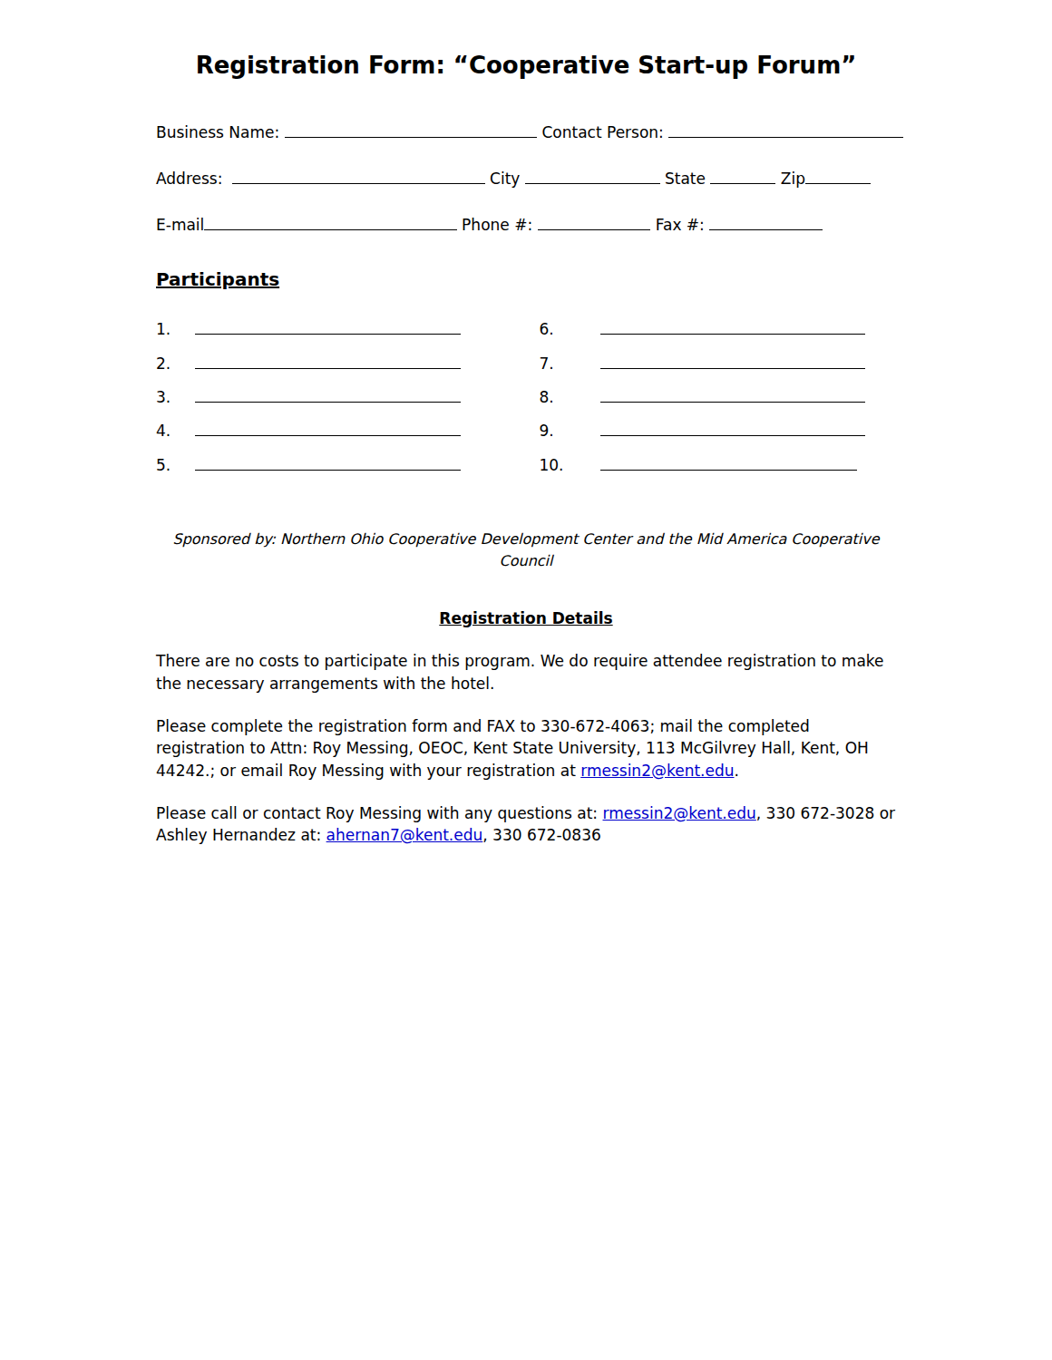Registration Form: “Cooperative Start-up Forum”
Business Name: Contact Person:
Address: City State Zip
E-mail Phone #: Fax #:
Participants
| 1. | | 6. | |
| 2. | | 7. | |
| 3. | | 8. | |
| 4. | | 9. | |
| 5. | | 10. | |
Sponsored by: Northern Ohio Cooperative Development Center and the Mid America Cooperative Council
Registration Details
There are no costs to participate in this program. We do require attendee registration to make the necessary arrangements with the hotel.
Please complete the registration form and FAX to 330-672-4063; mail the completed registration to Attn: Roy Messing, OEOC, Kent State University, 113 McGilvrey Hall, Kent, OH 44242.; or email Roy Messing with your registration at rmessin2@kent.edu.
Please call or contact Roy Messing with any questions at: rmessin2@kent.edu, 330 672-3028 or Ashley Hernandez at: ahernan7@kent.edu, 330 672-0836